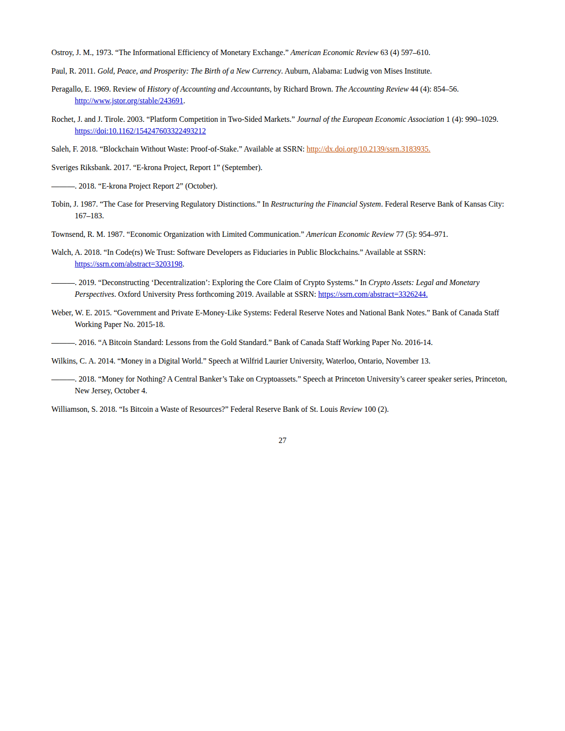Ostroy, J. M., 1973. “The Informational Efficiency of Monetary Exchange.” American Economic Review 63 (4) 597–610.
Paul, R. 2011. Gold, Peace, and Prosperity: The Birth of a New Currency. Auburn, Alabama: Ludwig von Mises Institute.
Peragallo, E. 1969. Review of History of Accounting and Accountants, by Richard Brown. The Accounting Review 44 (4): 854–56. http://www.jstor.org/stable/243691.
Rochet, J. and J. Tirole. 2003. “Platform Competition in Two-Sided Markets.” Journal of the European Economic Association 1 (4): 990–1029. https://doi:10.1162/154247603322493212
Saleh, F. 2018. “Blockchain Without Waste: Proof-of-Stake.” Available at SSRN: http://dx.doi.org/10.2139/ssrn.3183935.
Sveriges Riksbank. 2017. “E-krona Project, Report 1” (September).
———. 2018. “E-krona Project Report 2” (October).
Tobin, J. 1987. “The Case for Preserving Regulatory Distinctions.” In Restructuring the Financial System. Federal Reserve Bank of Kansas City: 167–183.
Townsend, R. M. 1987. “Economic Organization with Limited Communication.” American Economic Review 77 (5): 954–971.
Walch, A. 2018. “In Code(rs) We Trust: Software Developers as Fiduciaries in Public Blockchains.” Available at SSRN: https://ssrn.com/abstract=3203198.
———. 2019. “Deconstructing ‘Decentralization’: Exploring the Core Claim of Crypto Systems.” In Crypto Assets: Legal and Monetary Perspectives. Oxford University Press forthcoming 2019. Available at SSRN: https://ssrn.com/abstract=3326244.
Weber, W. E. 2015. “Government and Private E-Money-Like Systems: Federal Reserve Notes and National Bank Notes.” Bank of Canada Staff Working Paper No. 2015-18.
———. 2016. “A Bitcoin Standard: Lessons from the Gold Standard.” Bank of Canada Staff Working Paper No. 2016-14.
Wilkins, C. A. 2014. “Money in a Digital World.” Speech at Wilfrid Laurier University, Waterloo, Ontario, November 13.
———. 2018. “Money for Nothing? A Central Banker’s Take on Cryptoassets.” Speech at Princeton University’s career speaker series, Princeton, New Jersey, October 4.
Williamson, S. 2018. “Is Bitcoin a Waste of Resources?” Federal Reserve Bank of St. Louis Review 100 (2).
27